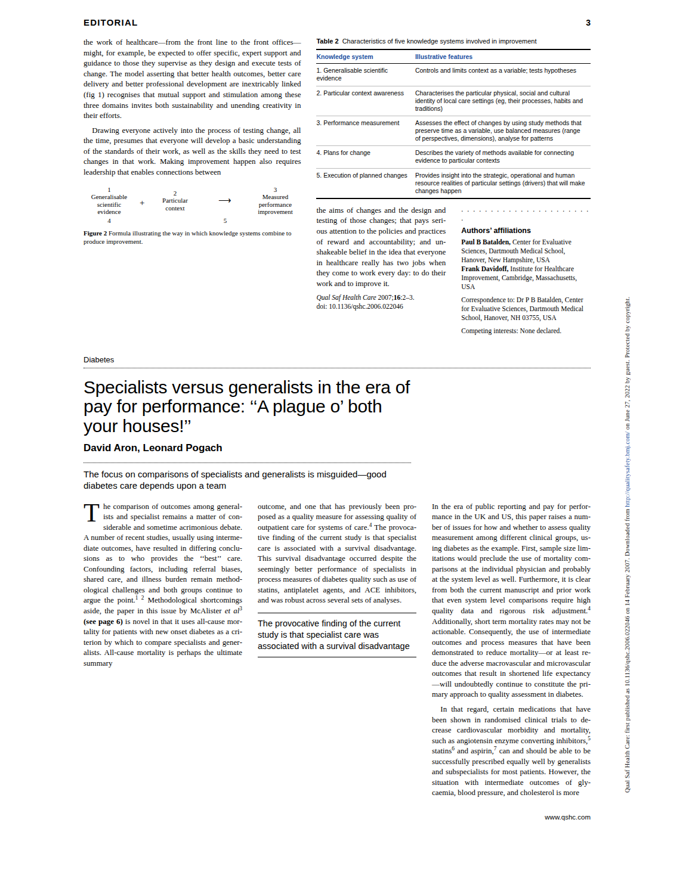Qual Saf Health Care: first published as 10.1136/qshc.2006.022046 on 14 February 2007. Downloaded from http://qualitysafety.bmj.com/ on June 27, 2022 by guest. Protected by copyright.
EDITORIAL
3
the work of healthcare—from the front line to the front offices—might, for example, be expected to offer specific, expert support and guidance to those they supervise as they design and execute tests of change. The model asserting that better health outcomes, better care delivery and better professional development are inextricably linked (fig 1) recognises that mutual support and stimulation among these three domains invites both sustainability and unending creativity in their efforts.
Drawing everyone actively into the process of testing change, all the time, presumes that everyone will develop a basic understanding of the standards of their work, as well as the skills they need to test changes in that work. Making improvement happen also requires leadership that enables connections between
1 Generalisable
scientific
evidence
+
2 Particular
context
⟶
3 Measured
performance
improvement
4
+
5
Figure 2 Formula illustrating the way in which knowledge systems combine to produce improvement.
Table 2 Characteristics of five knowledge systems involved in improvement
| Knowledge system | Illustrative features |
| --- | --- |
| 1. Generalisable scientific evidence | Controls and limits context as a variable; tests hypotheses |
| 2. Particular context awareness | Characterises the particular physical, social and cultural identity of local care settings (eg, their processes, habits and traditions) |
| 3. Performance measurement | Assesses the effect of changes by using study methods that preserve time as a variable, use balanced measures (range of perspectives, dimensions), analyse for patterns |
| 4. Plans for change | Describes the variety of methods available for connecting evidence to particular contexts |
| 5. Execution of planned changes | Provides insight into the strategic, operational and human resource realities of particular settings (drivers) that will make changes happen |
the aims of changes and the design and testing of those changes; that pays serious attention to the policies and practices of reward and accountability; and unshakeable belief in the idea that everyone in healthcare really has two jobs when they come to work every day: to do their work and to improve it.
Qual Saf Health Care 2007;16:2–3.
doi: 10.1136/qshc.2006.022046
. . . . . . . . . . . . . . . . . . . . . . .
Authors’ affiliations
Paul B Batalden, Center for Evaluative Sciences, Dartmouth Medical School, Hanover, New Hampshire, USA
Frank Davidoff, Institute for Healthcare Improvement, Cambridge, Massachusetts, USA
Correspondence to: Dr P B Batalden, Center for Evaluative Sciences, Dartmouth Medical School, Hanover, NH 03755, USA
Competing interests: None declared.
Diabetes
Specialists versus generalists in the era of pay for performance: ‘‘A plague o’ both your houses!’’
David Aron, Leonard Pogach
The focus on comparisons of specialists and generalists is misguided—good diabetes care depends upon a team
The comparison of outcomes among generalists and specialist remains a matter of considerable and sometime acrimonious debate. A number of recent studies, usually using intermediate outcomes, have resulted in differing conclusions as to who provides the ‘‘best’’ care. Confounding factors, including referral biases, shared care, and illness burden remain methodological challenges and both groups continue to argue the point.1 2 Methodological shortcomings aside, the paper in this issue by McAlister et al3 (see page 6) is novel in that it uses all-cause mortality for patients with new onset diabetes as a criterion by which to compare specialists and generalists. All-cause mortality is perhaps the ultimate summary
outcome, and one that has previously been proposed as a quality measure for assessing quality of outpatient care for systems of care.4 The provocative finding of the current study is that specialist care is associated with a survival disadvantage. This survival disadvantage occurred despite the seemingly better performance of specialists in process measures of diabetes quality such as use of statins, antiplatelet agents, and ACE inhibitors, and was robust across several sets of analyses.
The provocative finding of the current study is that specialist care was associated with a survival disadvantage
In the era of public reporting and pay for performance in the UK and US, this paper raises a number of issues for how and whether to assess quality measurement among different clinical groups, using diabetes as the example. First, sample size limitations would preclude the use of mortality comparisons at the individual physician and probably at the system level as well. Furthermore, it is clear from both the current manuscript and prior work that even system level comparisons require high quality data and rigorous risk adjustment.4 Additionally, short term mortality rates may not be actionable. Consequently, the use of intermediate outcomes and process measures that have been demonstrated to reduce mortality—or at least reduce the adverse macrovascular and microvascular outcomes that result in shortened life expectancy—will undoubtedly continue to constitute the primary approach to quality assessment in diabetes.
In that regard, certain medications that have been shown in randomised clinical trials to decrease cardiovascular morbidity and mortality, such as angiotensin enzyme converting inhibitors,5 statins6 and aspirin,7 can and should be able to be successfully prescribed equally well by generalists and subspecialists for most patients. However, the situation with intermediate outcomes of glycaemia, blood pressure, and cholesterol is more
www.qshc.com